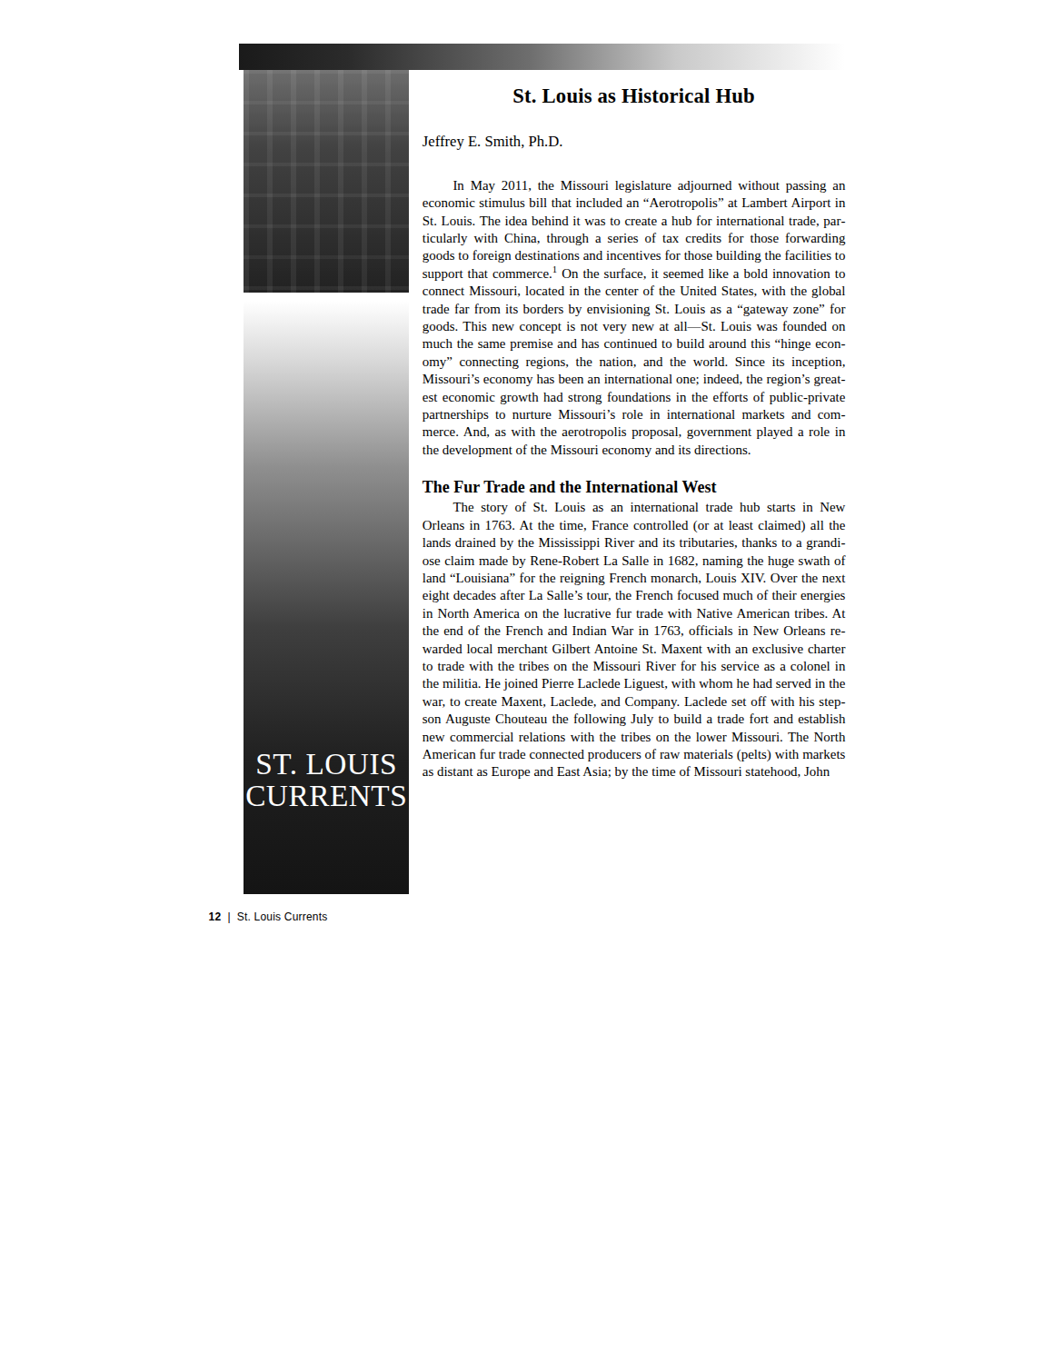St. Louis
Currents
St. Louis as Historical Hub
Jeffrey E. Smith, Ph.D.
In May 2011, the Missouri legislature adjourned without passing an economic stimulus bill that included an “Aerotropolis” at Lambert Airport in St. Louis. The idea behind it was to create a hub for international trade, particularly with China, through a series of tax credits for those forwarding goods to foreign destinations and incentives for those building the facilities to support that commerce.1 On the surface, it seemed like a bold innovation to connect Missouri, located in the center of the United States, with the global trade far from its borders by envisioning St. Louis as a “gateway zone” for goods. This new concept is not very new at all—St. Louis was founded on much the same premise and has continued to build around this “hinge economy” connecting regions, the nation, and the world. Since its inception, Missouri’s economy has been an international one; indeed, the region’s greatest economic growth had strong foundations in the efforts of public-private partnerships to nurture Missouri’s role in international markets and commerce. And, as with the aerotropolis proposal, government played a role in the development of the Missouri economy and its directions.
The Fur Trade and the International West
The story of St. Louis as an international trade hub starts in New Orleans in 1763. At the time, France controlled (or at least claimed) all the lands drained by the Mississippi River and its tributaries, thanks to a grandiose claim made by Rene-Robert La Salle in 1682, naming the huge swath of land “Louisiana” for the reigning French monarch, Louis XIV. Over the next eight decades after La Salle’s tour, the French focused much of their energies in North America on the lucrative fur trade with Native American tribes. At the end of the French and Indian War in 1763, officials in New Orleans rewarded local merchant Gilbert Antoine St. Maxent with an exclusive charter to trade with the tribes on the Missouri River for his service as a colonel in the militia. He joined Pierre Laclede Liguest, with whom he had served in the war, to create Maxent, Laclede, and Company. Laclede set off with his stepson Auguste Chouteau the following July to build a trade fort and establish new commercial relations with the tribes on the lower Missouri. The North American fur trade connected producers of raw materials (pelts) with markets as distant as Europe and East Asia; by the time of Missouri statehood, John
12 | St. Louis Currents